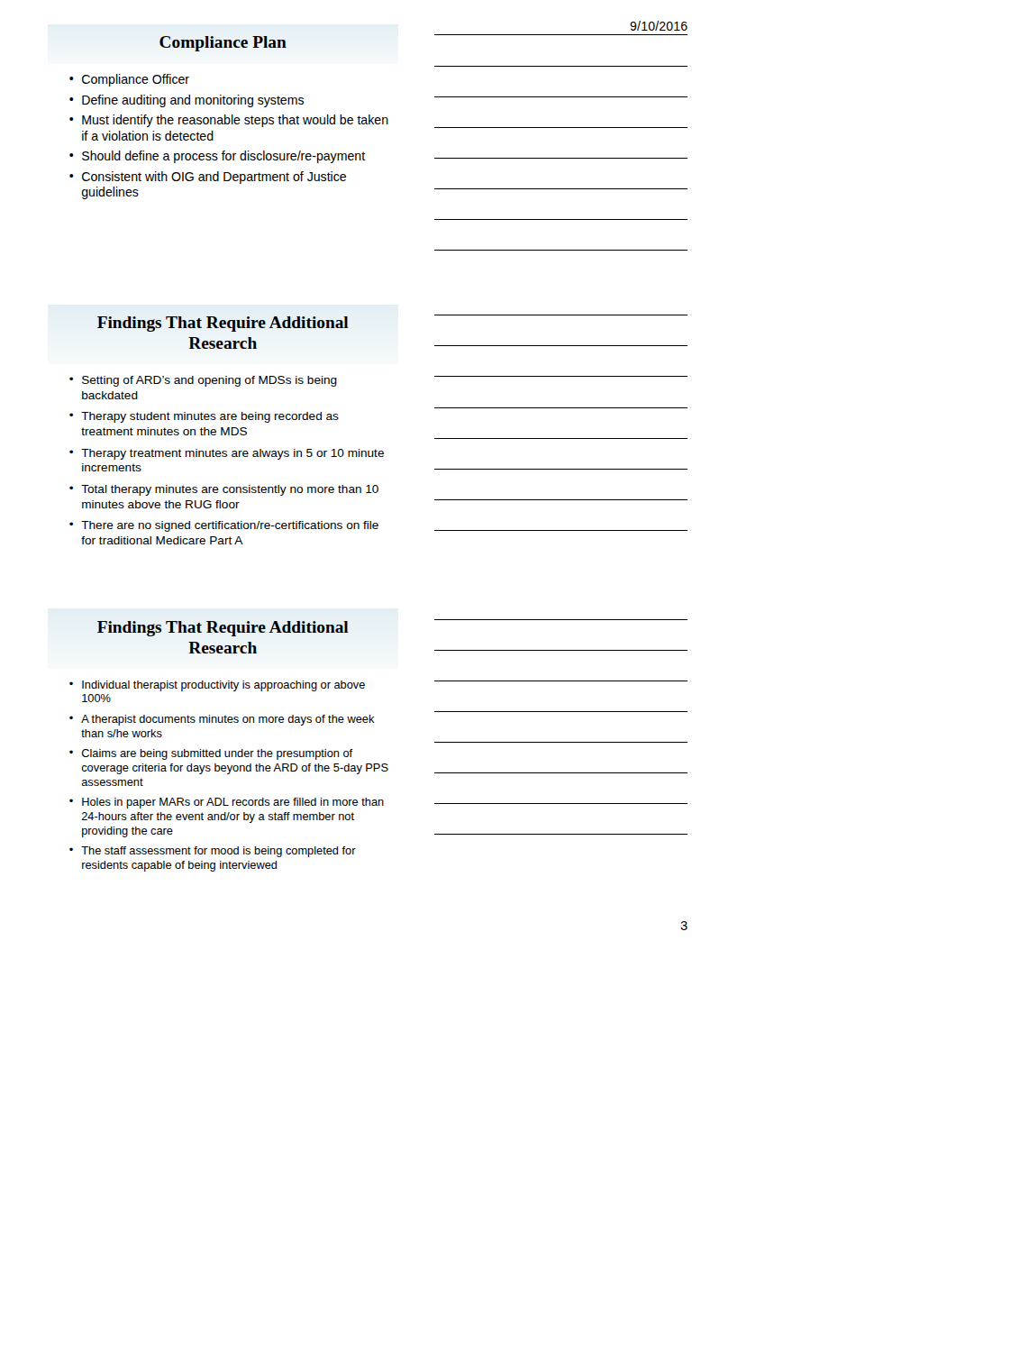9/10/2016
Compliance Plan
Compliance Officer
Define auditing and monitoring systems
Must identify the reasonable steps that would be taken if a violation is detected
Should define a process for disclosure/re-payment
Consistent with OIG and Department of Justice guidelines
Findings That Require Additional
Research
Setting of ARD’s and opening of MDSs is being backdated
Therapy student minutes are being recorded as treatment minutes on the MDS
Therapy treatment minutes are always in 5 or 10 minute increments
Total therapy minutes are consistently no more than 10 minutes above the RUG floor
There are no signed certification/re-certifications on file for traditional Medicare Part A
Findings That Require Additional
Research
Individual therapist productivity is approaching or above 100%
A therapist documents minutes on more days of the week than s/he works
Claims are being submitted under the presumption of coverage criteria for days beyond the ARD of the 5-day PPS assessment
Holes in paper MARs or ADL records are filled in more than 24-hours after the event and/or by a staff member not providing the care
The staff assessment for mood is being completed for residents capable of being interviewed
3